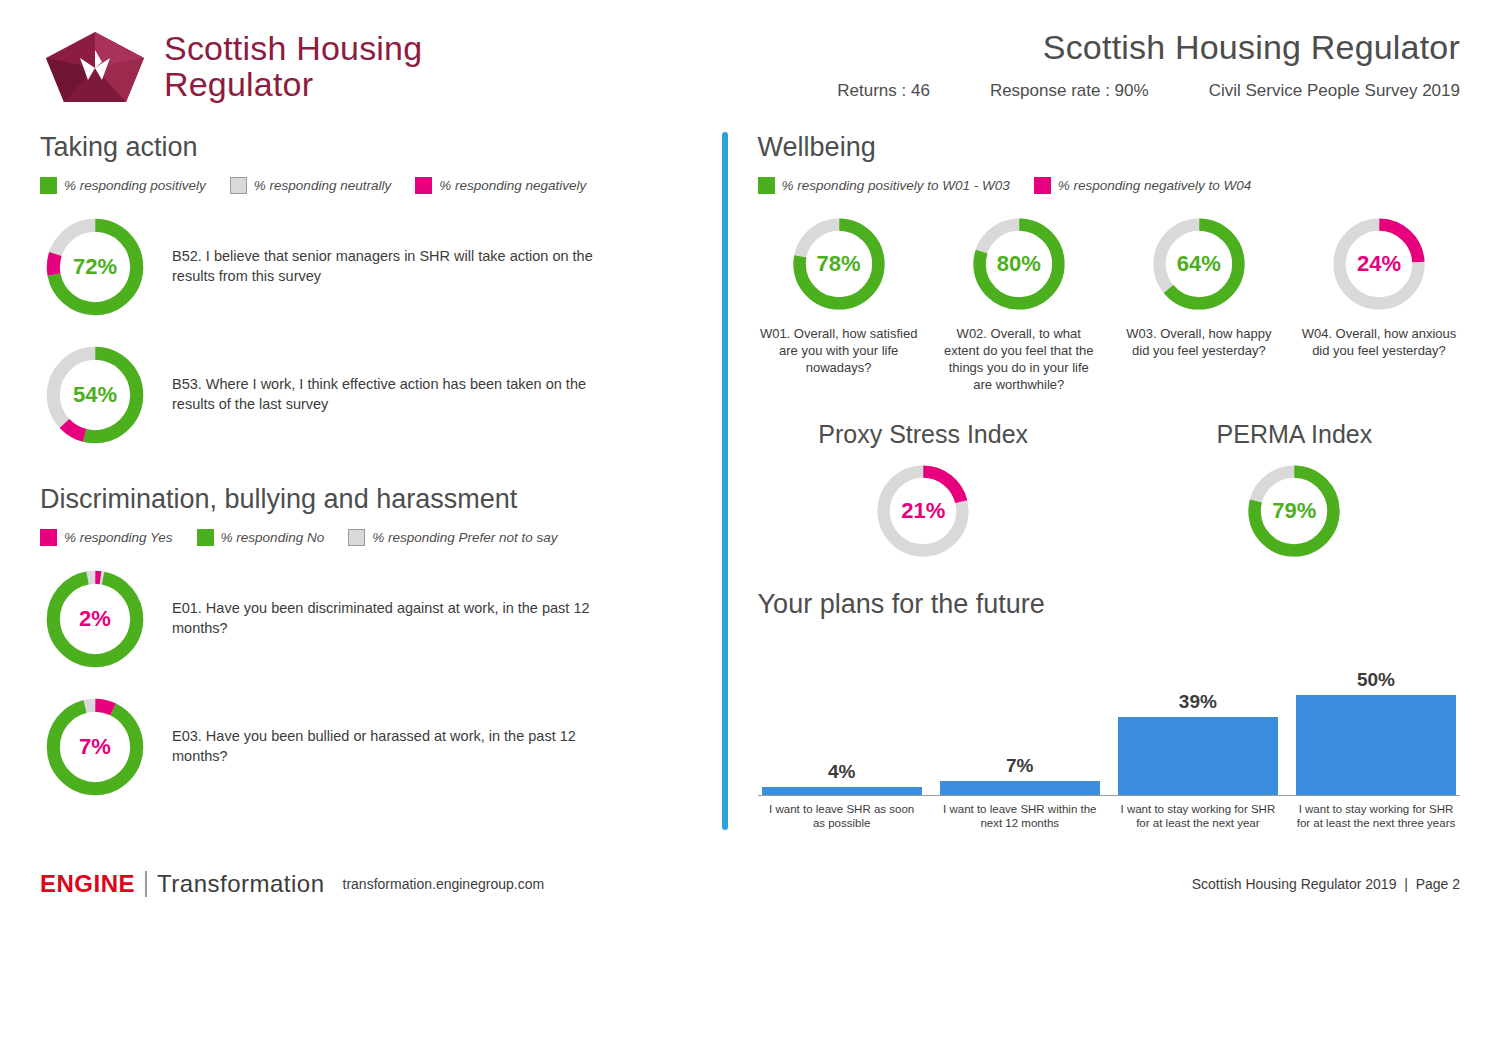Scottish Housing
Regulator
Scottish Housing Regulator
Returns : 46 Response rate : 90% Civil Service People Survey 2019
Taking action
% responding positively % responding neutrally % responding negatively
72%
B52. I believe that senior managers in SHR will take action on the results from this survey
54%
B53. Where I work, I think effective action has been taken on the results of the last survey
Discrimination, bullying and harassment
% responding Yes % responding No % responding Prefer not to say
2%
E01. Have you been discriminated against at work, in the past 12 months?
7%
E03. Have you been bullied or harassed at work, in the past 12 months?
Wellbeing
% responding positively to W01 - W03 % responding negatively to W04
78%
W01. Overall, how satisfied are you with your life nowadays?
80%
W02. Overall, to what extent do you feel that the things you do in your life are worthwhile?
64%
W03. Overall, how happy did you feel yesterday?
24%
W04. Overall, how anxious did you feel yesterday?
Proxy Stress Index
21%
PERMA Index
79%
Your plans for the future
4%
7%
39%
50%
I want to leave SHR as soon as possible
I want to leave SHR within the next 12 months
I want to stay working for SHR for at least the next year
I want to stay working for SHR for at least the next three years
ENGINE Transformation
transformation.enginegroup.com
Scottish Housing Regulator 2019 | Page 2